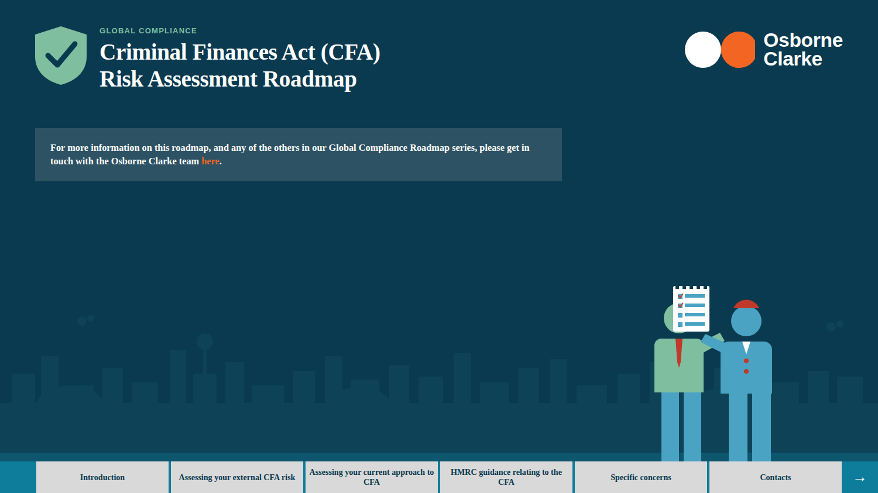Global Compliance
Criminal Finances Act (CFA)
Risk Assessment Roadmap
Osborne
Clarke
For more information on this roadmap, and any of the others in our Global Compliance Roadmap series, please get in touch with the Osborne Clarke team here.
Introduction Assessing your external CFA risk Assessing your current approach to CFA HMRC guidance relating to the CFA Specific concerns Contacts → Next